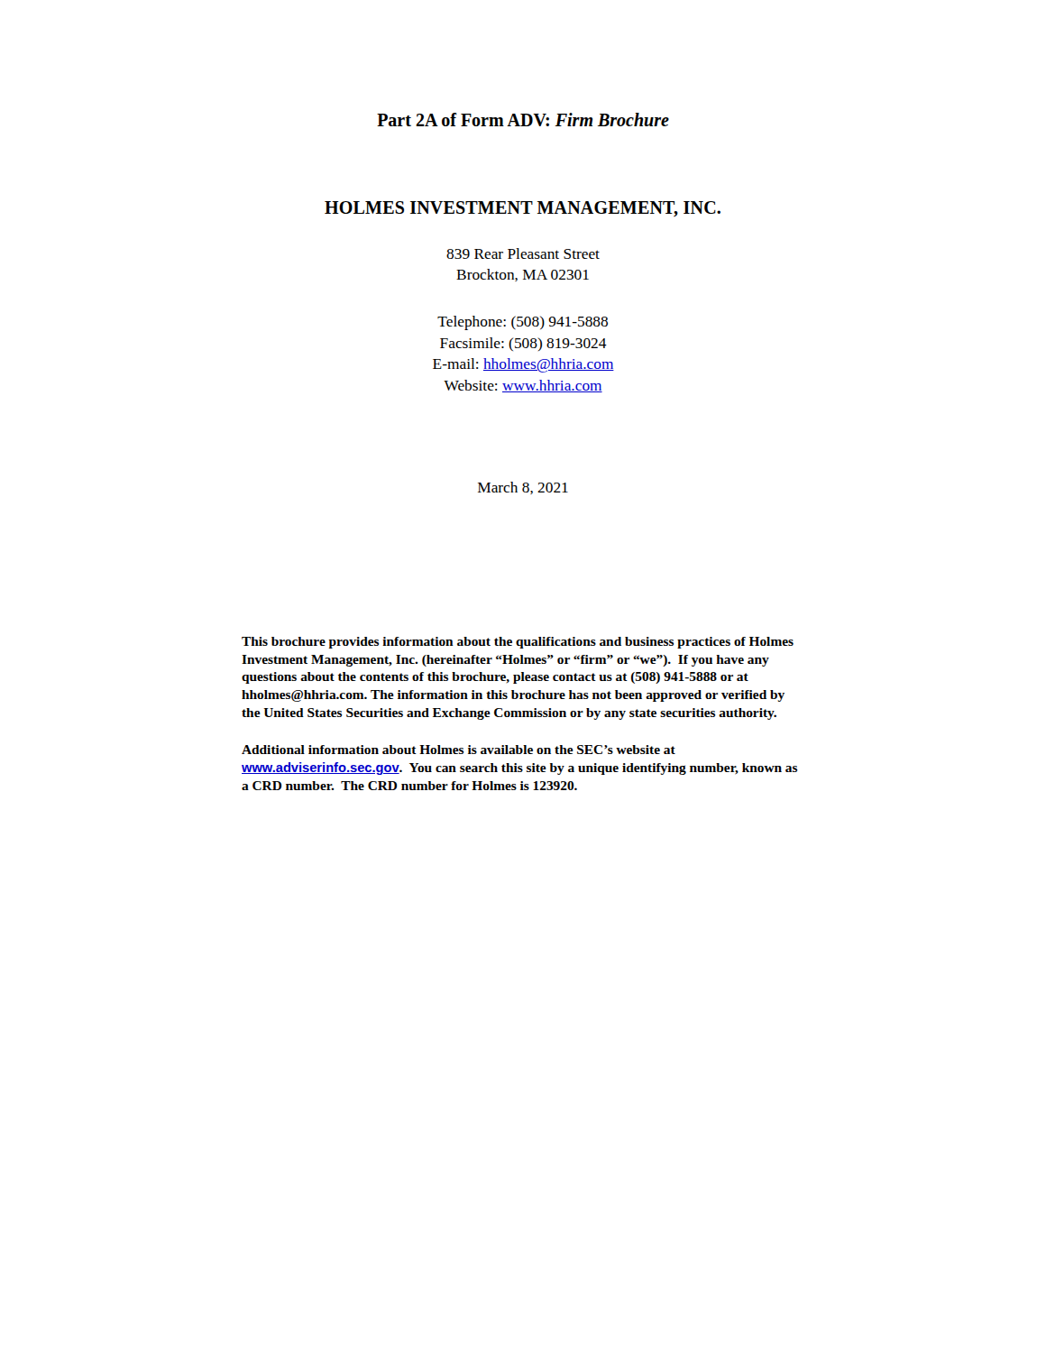Part 2A of Form ADV: Firm Brochure
HOLMES INVESTMENT MANAGEMENT, INC.
839 Rear Pleasant Street
Brockton, MA 02301
Telephone: (508) 941-5888
Facsimile: (508) 819-3024
E-mail: hholmes@hhria.com
Website: www.hhria.com
March 8, 2021
This brochure provides information about the qualifications and business practices of Holmes Investment Management, Inc. (hereinafter “Holmes” or “firm” or “we”). If you have any questions about the contents of this brochure, please contact us at (508) 941-5888 or at hholmes@hhria.com. The information in this brochure has not been approved or verified by the United States Securities and Exchange Commission or by any state securities authority.
Additional information about Holmes is available on the SEC’s website at www.adviserinfo.sec.gov. You can search this site by a unique identifying number, known as a CRD number. The CRD number for Holmes is 123920.